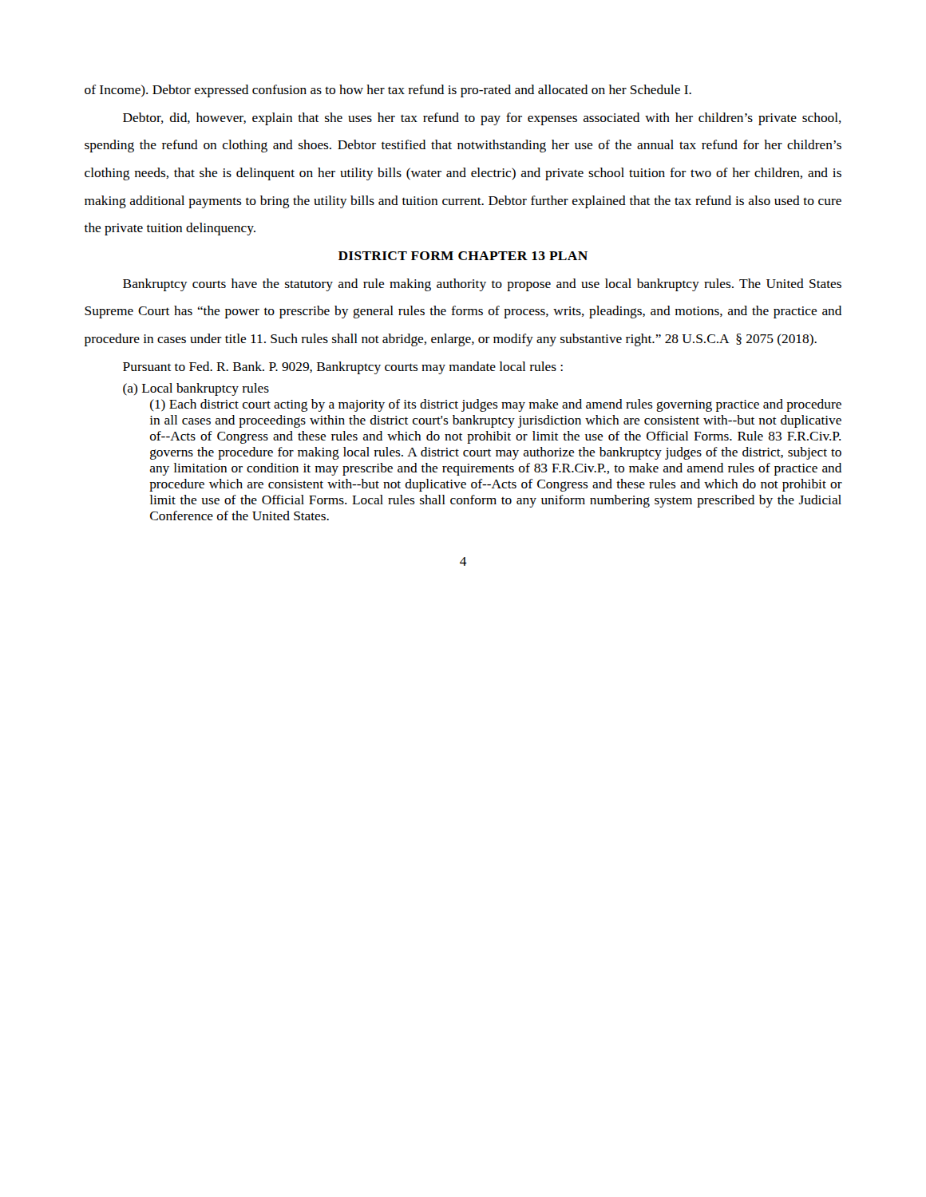of Income). Debtor expressed confusion as to how her tax refund is pro-rated and allocated on her Schedule I.
Debtor, did, however, explain that she uses her tax refund to pay for expenses associated with her children’s private school, spending the refund on clothing and shoes. Debtor testified that notwithstanding her use of the annual tax refund for her children’s clothing needs, that she is delinquent on her utility bills (water and electric) and private school tuition for two of her children, and is making additional payments to bring the utility bills and tuition current. Debtor further explained that the tax refund is also used to cure the private tuition delinquency.
DISTRICT FORM CHAPTER 13 PLAN
Bankruptcy courts have the statutory and rule making authority to propose and use local bankruptcy rules. The United States Supreme Court has “the power to prescribe by general rules the forms of process, writs, pleadings, and motions, and the practice and procedure in cases under title 11. Such rules shall not abridge, enlarge, or modify any substantive right.” 28 U.S.C.A § 2075 (2018).
Pursuant to Fed. R. Bank. P. 9029, Bankruptcy courts may mandate local rules :
(a) Local bankruptcy rules
(1) Each district court acting by a majority of its district judges may make and amend rules governing practice and procedure in all cases and proceedings within the district court's bankruptcy jurisdiction which are consistent with--but not duplicative of--Acts of Congress and these rules and which do not prohibit or limit the use of the Official Forms. Rule 83 F.R.Civ.P. governs the procedure for making local rules. A district court may authorize the bankruptcy judges of the district, subject to any limitation or condition it may prescribe and the requirements of 83 F.R.Civ.P., to make and amend rules of practice and procedure which are consistent with--but not duplicative of--Acts of Congress and these rules and which do not prohibit or limit the use of the Official Forms. Local rules shall conform to any uniform numbering system prescribed by the Judicial Conference of the United States.
4